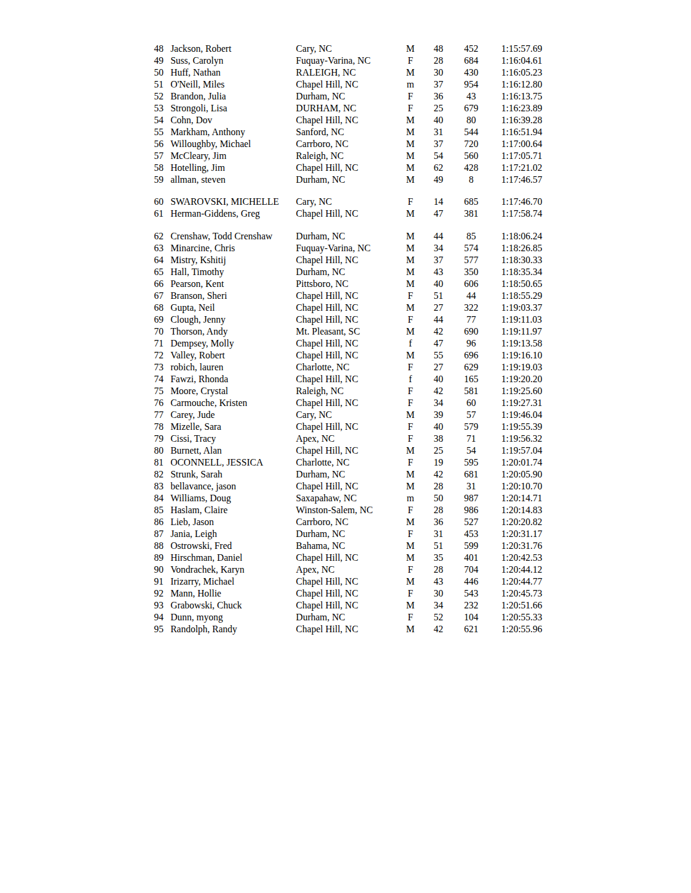| 48 | Jackson, Robert | Cary, NC | M | 48 | 452 | 1:15:57.69 |
| 49 | Suss, Carolyn | Fuquay-Varina, NC | F | 28 | 684 | 1:16:04.61 |
| 50 | Huff, Nathan | RALEIGH, NC | M | 30 | 430 | 1:16:05.23 |
| 51 | O'Neill, Miles | Chapel Hill, NC | m | 37 | 954 | 1:16:12.80 |
| 52 | Brandon, Julia | Durham, NC | F | 36 | 43 | 1:16:13.75 |
| 53 | Strongoli, Lisa | DURHAM, NC | F | 25 | 679 | 1:16:23.89 |
| 54 | Cohn, Dov | Chapel Hill, NC | M | 40 | 80 | 1:16:39.28 |
| 55 | Markham, Anthony | Sanford, NC | M | 31 | 544 | 1:16:51.94 |
| 56 | Willoughby, Michael | Carrboro, NC | M | 37 | 720 | 1:17:00.64 |
| 57 | McCleary, Jim | Raleigh, NC | M | 54 | 560 | 1:17:05.71 |
| 58 | Hotelling, Jim | Chapel Hill, NC | M | 62 | 428 | 1:17:21.02 |
| 59 | allman, steven | Durham, NC | M | 49 | 8 | 1:17:46.57 |
| 60 | SWAROVSKI, MICHELLE | Cary, NC | F | 14 | 685 | 1:17:46.70 |
| 61 | Herman-Giddens, Greg | Chapel Hill, NC | M | 47 | 381 | 1:17:58.74 |
| 62 | Crenshaw, Todd Crenshaw | Durham, NC | M | 44 | 85 | 1:18:06.24 |
| 63 | Minarcine, Chris | Fuquay-Varina, NC | M | 34 | 574 | 1:18:26.85 |
| 64 | Mistry, Kshitij | Chapel Hill, NC | M | 37 | 577 | 1:18:30.33 |
| 65 | Hall, Timothy | Durham, NC | M | 43 | 350 | 1:18:35.34 |
| 66 | Pearson, Kent | Pittsboro, NC | M | 40 | 606 | 1:18:50.65 |
| 67 | Branson, Sheri | Chapel Hill, NC | F | 51 | 44 | 1:18:55.29 |
| 68 | Gupta, Neil | Chapel Hill, NC | M | 27 | 322 | 1:19:03.37 |
| 69 | Clough, Jenny | Chapel Hill, NC | F | 44 | 77 | 1:19:11.03 |
| 70 | Thorson, Andy | Mt. Pleasant, SC | M | 42 | 690 | 1:19:11.97 |
| 71 | Dempsey, Molly | Chapel Hill, NC | f | 47 | 96 | 1:19:13.58 |
| 72 | Valley, Robert | Chapel Hill, NC | M | 55 | 696 | 1:19:16.10 |
| 73 | robich, lauren | Charlotte, NC | F | 27 | 629 | 1:19:19.03 |
| 74 | Fawzi, Rhonda | Chapel Hill, NC | f | 40 | 165 | 1:19:20.20 |
| 75 | Moore, Crystal | Raleigh, NC | F | 42 | 581 | 1:19:25.60 |
| 76 | Carmouche, Kristen | Chapel Hill, NC | F | 34 | 60 | 1:19:27.31 |
| 77 | Carey, Jude | Cary, NC | M | 39 | 57 | 1:19:46.04 |
| 78 | Mizelle, Sara | Chapel Hill, NC | F | 40 | 579 | 1:19:55.39 |
| 79 | Cissi, Tracy | Apex, NC | F | 38 | 71 | 1:19:56.32 |
| 80 | Burnett, Alan | Chapel Hill, NC | M | 25 | 54 | 1:19:57.04 |
| 81 | OCONNELL, JESSICA | Charlotte, NC | F | 19 | 595 | 1:20:01.74 |
| 82 | Strunk, Sarah | Durham, NC | M | 42 | 681 | 1:20:05.90 |
| 83 | bellavance, jason | Chapel Hill, NC | M | 28 | 31 | 1:20:10.70 |
| 84 | Williams, Doug | Saxapahaw, NC | m | 50 | 987 | 1:20:14.71 |
| 85 | Haslam, Claire | Winston-Salem, NC | F | 28 | 986 | 1:20:14.83 |
| 86 | Lieb, Jason | Carrboro, NC | M | 36 | 527 | 1:20:20.82 |
| 87 | Jania, Leigh | Durham, NC | F | 31 | 453 | 1:20:31.17 |
| 88 | Ostrowski, Fred | Bahama, NC | M | 51 | 599 | 1:20:31.76 |
| 89 | Hirschman, Daniel | Chapel Hill, NC | M | 35 | 401 | 1:20:42.53 |
| 90 | Vondrachek, Karyn | Apex, NC | F | 28 | 704 | 1:20:44.12 |
| 91 | Irizarry, Michael | Chapel Hill, NC | M | 43 | 446 | 1:20:44.77 |
| 92 | Mann, Hollie | Chapel Hill, NC | F | 30 | 543 | 1:20:45.73 |
| 93 | Grabowski, Chuck | Chapel Hill, NC | M | 34 | 232 | 1:20:51.66 |
| 94 | Dunn, myong | Durham, NC | F | 52 | 104 | 1:20:55.33 |
| 95 | Randolph, Randy | Chapel Hill, NC | M | 42 | 621 | 1:20:55.96 |